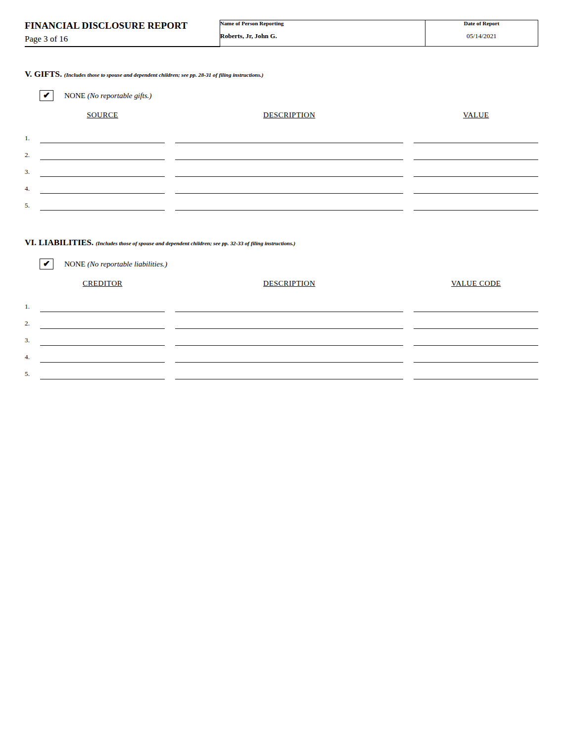| FINANCIAL DISCLOSURE REPORT Page 3 of 16 | Name of Person Reporting Roberts, Jr, John G. | Date of Report 05/14/2021 |
V. GIFTS. (Includes those to spouse and dependent children; see pp. 28-31 of filing instructions.)
✔ NONE (No reportable gifts.)
| | SOURCE | | DESCRIPTION | | VALUE |
| --- | --- | --- | --- | --- | --- |
| 1. | | | | | |
| 2. | | | | | |
| 3. | | | | | |
| 4. | | | | | |
| 5. | | | | | |
VI. LIABILITIES. (Includes those of spouse and dependent children; see pp. 32-33 of filing instructions.)
✔ NONE (No reportable liabilities.)
| | CREDITOR | | DESCRIPTION | | VALUE CODE |
| --- | --- | --- | --- | --- | --- |
| 1. | | | | | |
| 2. | | | | | |
| 3. | | | | | |
| 4. | | | | | |
| 5. | | | | | |